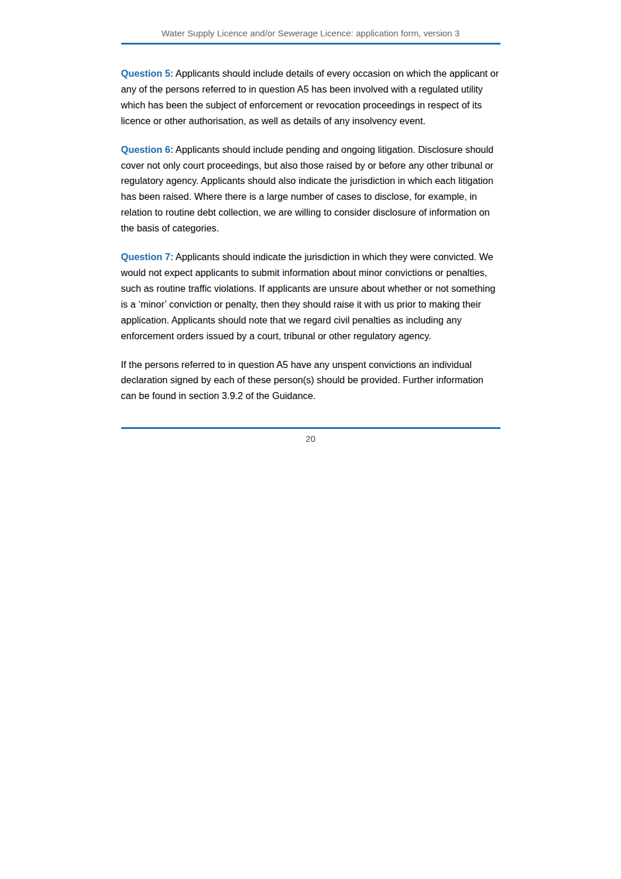Water Supply Licence and/or Sewerage Licence: application form, version 3
Question 5: Applicants should include details of every occasion on which the applicant or any of the persons referred to in question A5 has been involved with a regulated utility which has been the subject of enforcement or revocation proceedings in respect of its licence or other authorisation, as well as details of any insolvency event.
Question 6: Applicants should include pending and ongoing litigation. Disclosure should cover not only court proceedings, but also those raised by or before any other tribunal or regulatory agency. Applicants should also indicate the jurisdiction in which each litigation has been raised. Where there is a large number of cases to disclose, for example, in relation to routine debt collection, we are willing to consider disclosure of information on the basis of categories.
Question 7: Applicants should indicate the jurisdiction in which they were convicted. We would not expect applicants to submit information about minor convictions or penalties, such as routine traffic violations. If applicants are unsure about whether or not something is a ‘minor’ conviction or penalty, then they should raise it with us prior to making their application. Applicants should note that we regard civil penalties as including any enforcement orders issued by a court, tribunal or other regulatory agency.
If the persons referred to in question A5 have any unspent convictions an individual declaration signed by each of these person(s) should be provided. Further information can be found in section 3.9.2 of the Guidance.
20